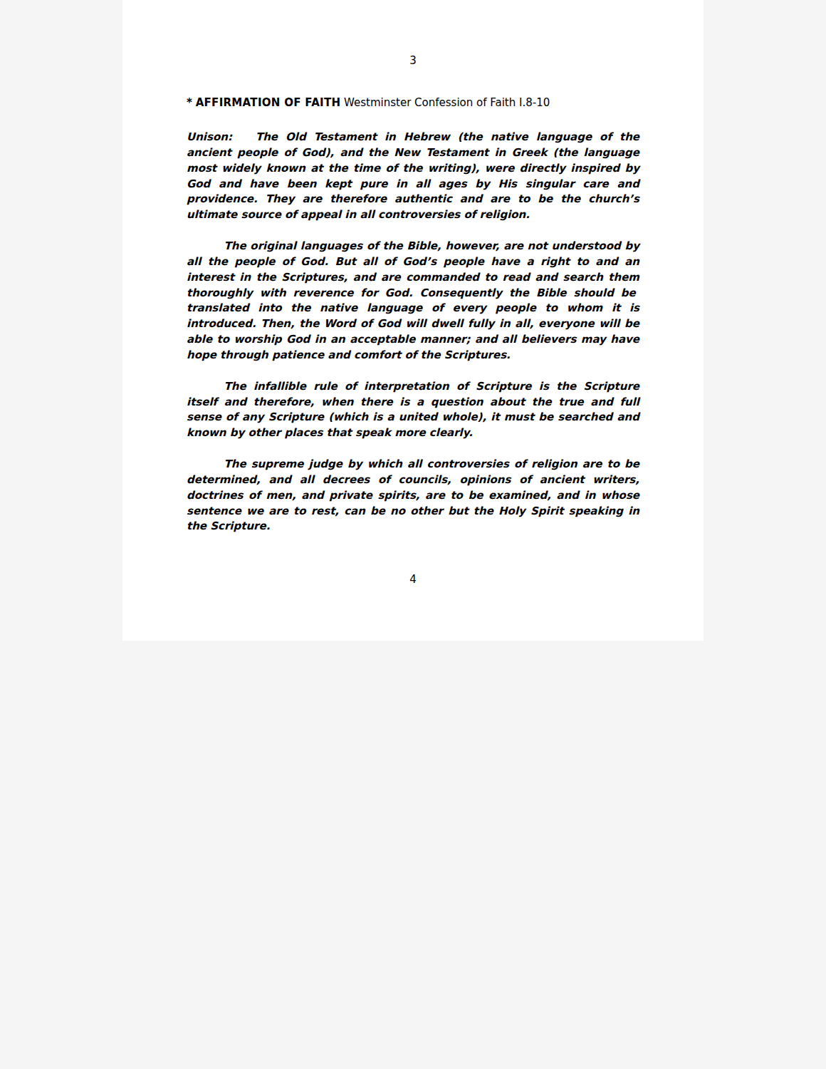3
* AFFIRMATION OF FAITH Westminster Confession of Faith I.8-10
Unison: The Old Testament in Hebrew (the native language of the ancient people of God), and the New Testament in Greek (the language most widely known at the time of the writing), were directly inspired by God and have been kept pure in all ages by His singular care and providence. They are therefore authentic and are to be the church’s ultimate source of appeal in all controversies of religion.
The original languages of the Bible, however, are not understood by all the people of God. But all of God’s people have a right to and an interest in the Scriptures, and are commanded to read and search them thoroughly with reverence for God. Consequently the Bible should be translated into the native language of every people to whom it is introduced. Then, the Word of God will dwell fully in all, everyone will be able to worship God in an acceptable manner; and all believers may have hope through patience and comfort of the Scriptures.
The infallible rule of interpretation of Scripture is the Scripture itself and therefore, when there is a question about the true and full sense of any Scripture (which is a united whole), it must be searched and known by other places that speak more clearly.
The supreme judge by which all controversies of religion are to be determined, and all decrees of councils, opinions of ancient writers, doctrines of men, and private spirits, are to be examined, and in whose sentence we are to rest, can be no other but the Holy Spirit speaking in the Scripture.
4